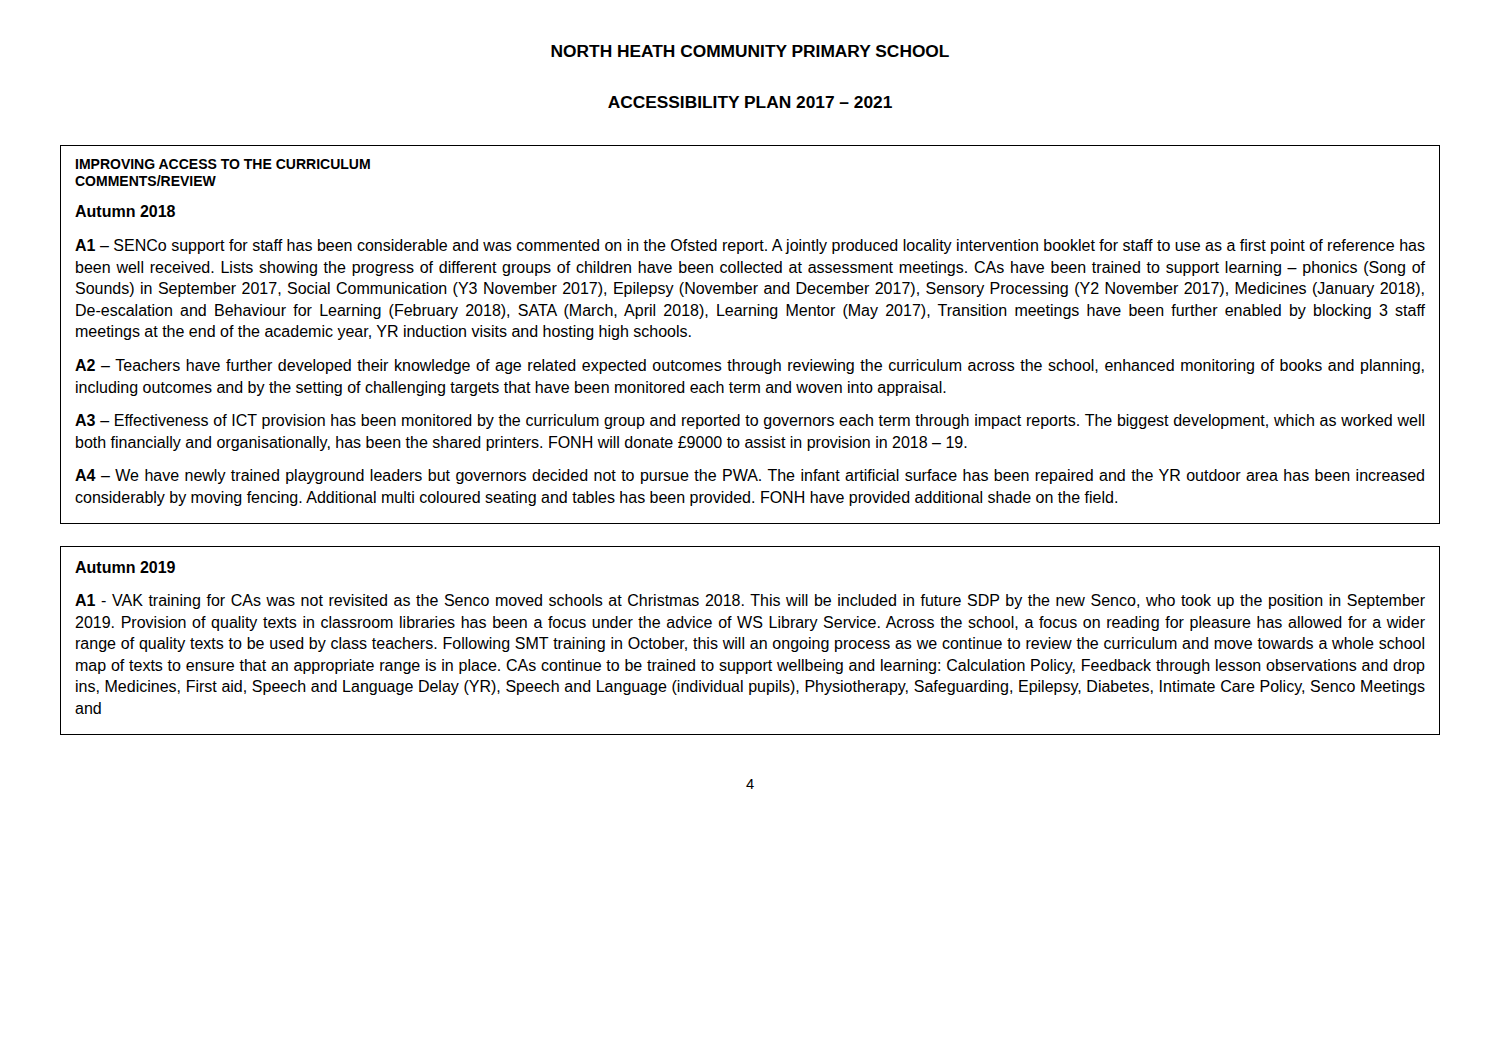NORTH HEATH COMMUNITY PRIMARY SCHOOL
ACCESSIBILITY PLAN 2017 – 2021
IMPROVING ACCESS TO THE CURRICULUM
COMMENTS/REVIEW
Autumn 2018
A1 – SENCo support for staff has been considerable and was commented on in the Ofsted report. A jointly produced locality intervention booklet for staff to use as a first point of reference has been well received. Lists showing the progress of different groups of children have been collected at assessment meetings. CAs have been trained to support learning – phonics (Song of Sounds) in September 2017, Social Communication (Y3 November 2017), Epilepsy (November and December 2017), Sensory Processing (Y2 November 2017), Medicines (January 2018), De-escalation and Behaviour for Learning (February 2018), SATA (March, April 2018), Learning Mentor (May 2017), Transition meetings have been further enabled by blocking 3 staff meetings at the end of the academic year, YR induction visits and hosting high schools.
A2 – Teachers have further developed their knowledge of age related expected outcomes through reviewing the curriculum across the school, enhanced monitoring of books and planning, including outcomes and by the setting of challenging targets that have been monitored each term and woven into appraisal.
A3 – Effectiveness of ICT provision has been monitored by the curriculum group and reported to governors each term through impact reports. The biggest development, which as worked well both financially and organisationally, has been the shared printers. FONH will donate £9000 to assist in provision in 2018 – 19.
A4 – We have newly trained playground leaders but governors decided not to pursue the PWA. The infant artificial surface has been repaired and the YR outdoor area has been increased considerably by moving fencing. Additional multi coloured seating and tables has been provided. FONH have provided additional shade on the field.
Autumn 2019
A1 - VAK training for CAs was not revisited as the Senco moved schools at Christmas 2018. This will be included in future SDP by the new Senco, who took up the position in September 2019. Provision of quality texts in classroom libraries has been a focus under the advice of WS Library Service. Across the school, a focus on reading for pleasure has allowed for a wider range of quality texts to be used by class teachers. Following SMT training in October, this will an ongoing process as we continue to review the curriculum and move towards a whole school map of texts to ensure that an appropriate range is in place. CAs continue to be trained to support wellbeing and learning: Calculation Policy, Feedback through lesson observations and drop ins, Medicines, First aid, Speech and Language Delay (YR), Speech and Language (individual pupils), Physiotherapy, Safeguarding, Epilepsy, Diabetes, Intimate Care Policy, Senco Meetings and
4